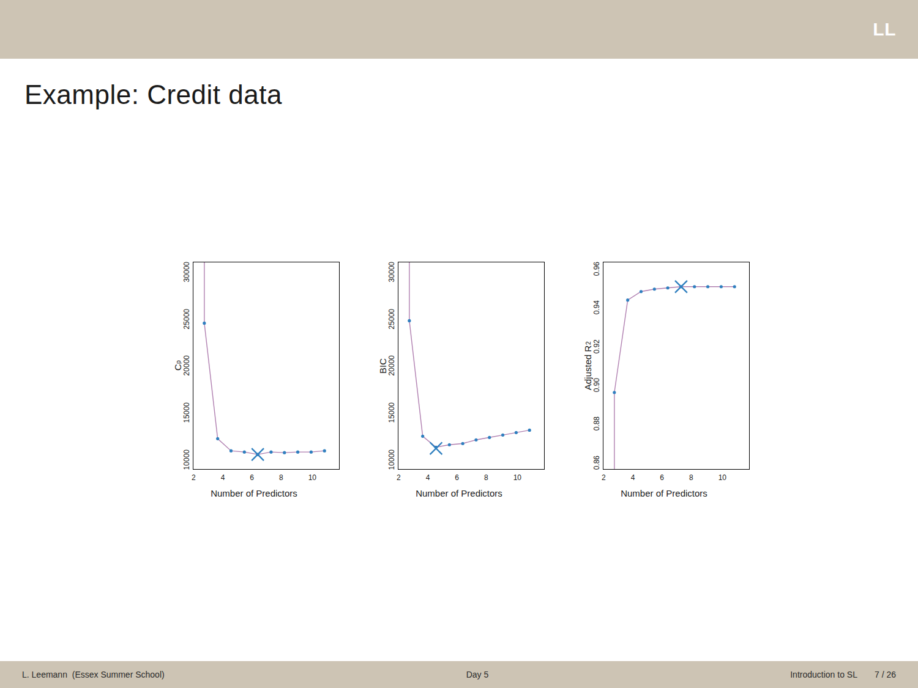LL
Example: Credit data
Cp
30000 25000 20000 15000 10000
246810
Number of Predictors
BIC
30000 25000 20000 15000 10000
246810
Number of Predictors
Adjusted R2
0.96 0.94 0.92 0.90 0.88 0.86
246810
Number of Predictors
L. Leemann (Essex Summer School)
Day 5
Introduction to SL 7 / 26